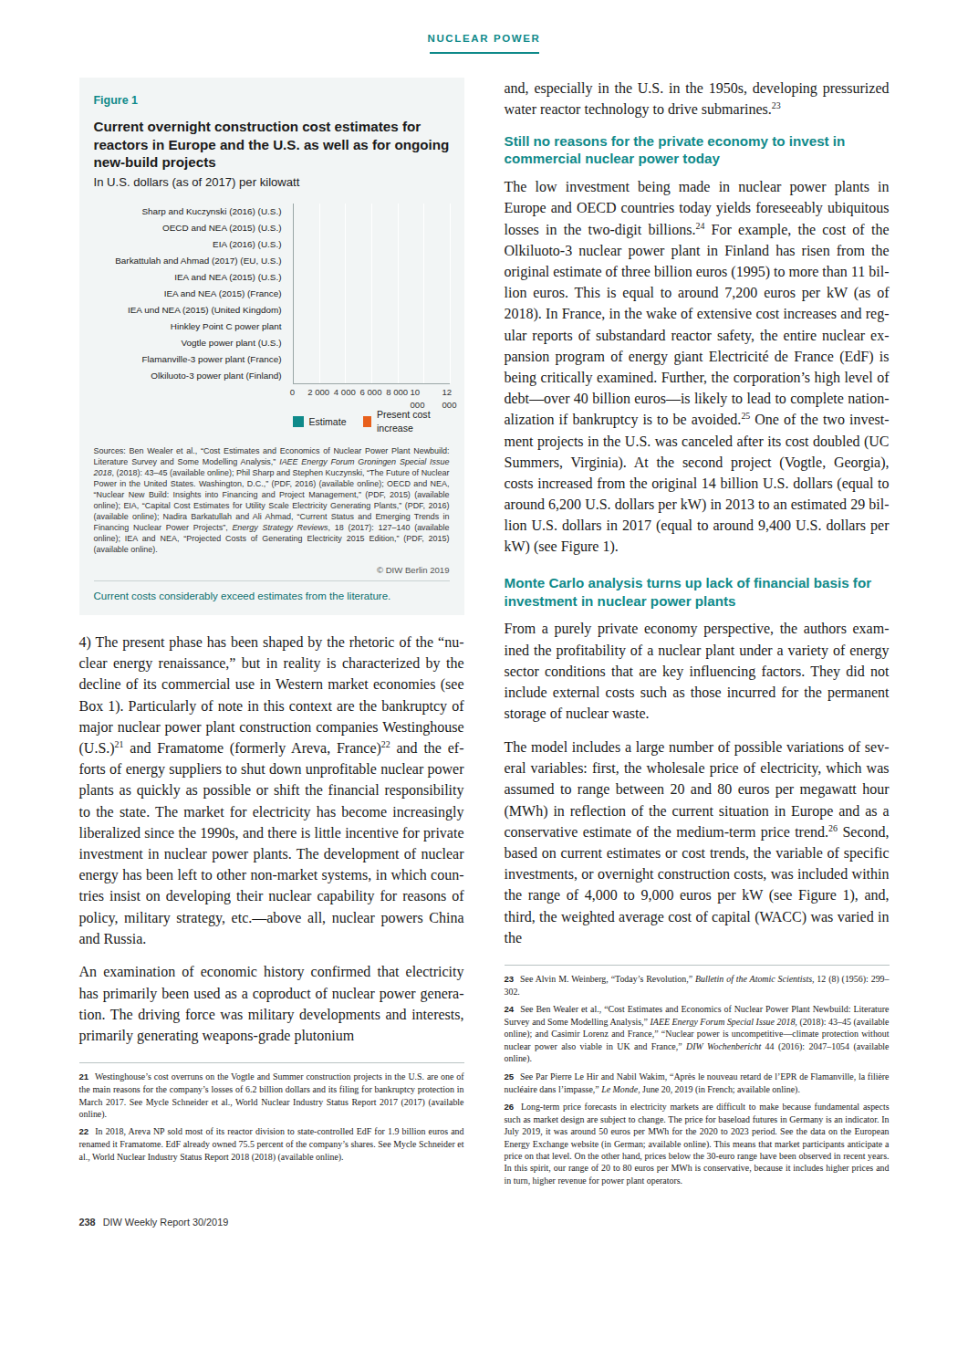Nuclear Power
Figure 1
Current overnight construction cost estimates for reactors in Europe and the U.S. as well as for ongoing new-build projects
In U.S. dollars (as of 2017) per kilowatt
Sharp and Kuczynski (2016) (U.S.)
OECD and NEA (2015) (U.S.)
EIA (2016) (U.S.)
Barkattulah and Ahmad (2017) (EU, U.S.)
IEA and NEA (2015) (U.S.)
IEA and NEA (2015) (France)
IEA und NEA (2015) (United Kingdom)
Hinkley Point C power plant
Vogtle power plant (U.S.)
Flamanville-3 power plant (France)
Olkiluoto-3 power plant (Finland)
0 2 000 4 000 6 000 8 000 10 000 12 000
Estimate
Present cost increase
Sources: Ben Wealer et al., “Cost Estimates and Economics of Nuclear Power Plant Newbuild: Literature Survey and Some Modelling Analysis,” IAEE Energy Forum Groningen Special Issue 2018, (2018): 43–45 (available online); Phil Sharp and Stephen Kuczynski, “The Future of Nuclear Power in the United States. Washington, D.C.,” (PDF, 2016) (available online); OECD and NEA, “Nuclear New Build: Insights into Financing and Project Management,” (PDF, 2015) (available online); EIA, “Capital Cost Estimates for Utility Scale Electricity Generating Plants,” (PDF, 2016) (available online); Nadira Barkatullah and Ali Ahmad, “Current Status and Emerging Trends in Financing Nuclear Power Projects”, Energy Strategy Reviews, 18 (2017): 127–140 (available online); IEA and NEA, “Projected Costs of Generating Electricity 2015 Edition,” (PDF, 2015) (available online).
© DIW Berlin 2019
Current costs considerably exceed estimates from the literature.
4) The present phase has been shaped by the rhetoric of the “nuclear energy renaissance,” but in reality is characterized by the decline of its commercial use in Western market economies (see Box 1). Particularly of note in this context are the bankruptcy of major nuclear power plant construction companies Westinghouse (U.S.)21 and Framatome (formerly Areva, France)22 and the efforts of energy suppliers to shut down unprofitable nuclear power plants as quickly as possible or shift the financial responsibility to the state. The market for electricity has become increasingly liberalized since the 1990s, and there is little incentive for private investment in nuclear power plants. The development of nuclear energy has been left to other non-market systems, in which countries insist on developing their nuclear capability for reasons of policy, military strategy, etc.—above all, nuclear powers China and Russia.
An examination of economic history confirmed that electricity has primarily been used as a coproduct of nuclear power generation. The driving force was military developments and interests, primarily generating weapons-grade plutonium
21 Westinghouse’s cost overruns on the Vogtle and Summer construction projects in the U.S. are one of the main reasons for the company’s losses of 6.2 billion dollars and its filing for bankruptcy protection in March 2017. See Mycle Schneider et al., World Nuclear Industry Status Report 2017 (2017) (available online).
22 In 2018, Areva NP sold most of its reactor division to state-controlled EdF for 1.9 billion euros and renamed it Framatome. EdF already owned 75.5 percent of the company’s shares. See Mycle Schneider et al., World Nuclear Industry Status Report 2018 (2018) (available online).
and, especially in the U.S. in the 1950s, developing pressurized water reactor technology to drive submarines.23
Still no reasons for the private economy to invest in commercial nuclear power today
The low investment being made in nuclear power plants in Europe and OECD countries today yields foreseeably ubiquitous losses in the two-digit billions.24 For example, the cost of the Olkiluoto-3 nuclear power plant in Finland has risen from the original estimate of three billion euros (1995) to more than 11 billion euros. This is equal to around 7,200 euros per kW (as of 2018). In France, in the wake of extensive cost increases and regular reports of substandard reactor safety, the entire nuclear expansion program of energy giant Electricité de France (EdF) is being critically examined. Further, the corporation’s high level of debt—over 40 billion euros—is likely to lead to complete nationalization if bankruptcy is to be avoided.25 One of the two investment projects in the U.S. was canceled after its cost doubled (UC Summers, Virginia). At the second project (Vogtle, Georgia), costs increased from the original 14 billion U.S. dollars (equal to around 6,200 U.S. dollars per kW) in 2013 to an estimated 29 billion U.S. dollars in 2017 (equal to around 9,400 U.S. dollars per kW) (see Figure 1).
Monte Carlo analysis turns up lack of financial basis for investment in nuclear power plants
From a purely private economy perspective, the authors examined the profitability of a nuclear plant under a variety of energy sector conditions that are key influencing factors. They did not include external costs such as those incurred for the permanent storage of nuclear waste.
The model includes a large number of possible variations of several variables: first, the wholesale price of electricity, which was assumed to range between 20 and 80 euros per megawatt hour (MWh) in reflection of the current situation in Europe and as a conservative estimate of the medium-term price trend.26 Second, based on current estimates or cost trends, the variable of specific investments, or overnight construction costs, was included within the range of 4,000 to 9,000 euros per kW (see Figure 1), and, third, the weighted average cost of capital (WACC) was varied in the
23 See Alvin M. Weinberg, “Today’s Revolution,” Bulletin of the Atomic Scientists, 12 (8) (1956): 299–302.
24 See Ben Wealer et al., “Cost Estimates and Economics of Nuclear Power Plant Newbuild: Literature Survey and Some Modelling Analysis,” IAEE Energy Forum Special Issue 2018, (2018): 43–45 (available online); and Casimir Lorenz and France,” “Nuclear power is uncompetitive—climate protection without nuclear power also viable in UK and France,” DIW Wochenbericht 44 (2016): 2047–1054 (available online).
25 See Par Pierre Le Hir and Nabil Wakim, “Après le nouveau retard de l’EPR de Flamanville, la filière nucléaire dans l’impasse,” Le Monde, June 20, 2019 (in French; available online).
26 Long-term price forecasts in electricity markets are difficult to make because fundamental aspects such as market design are subject to change. The price for baseload futures in Germany is an indicator. In July 2019, it was around 50 euros per MWh for the 2020 to 2023 period. See the data on the European Energy Exchange website (in German; available online). This means that market participants anticipate a price on that level. On the other hand, prices below the 30-euro range have been observed in recent years. In this spirit, our range of 20 to 80 euros per MWh is conservative, because it includes higher prices and in turn, higher revenue for power plant operators.
238 DIW Weekly Report 30/2019